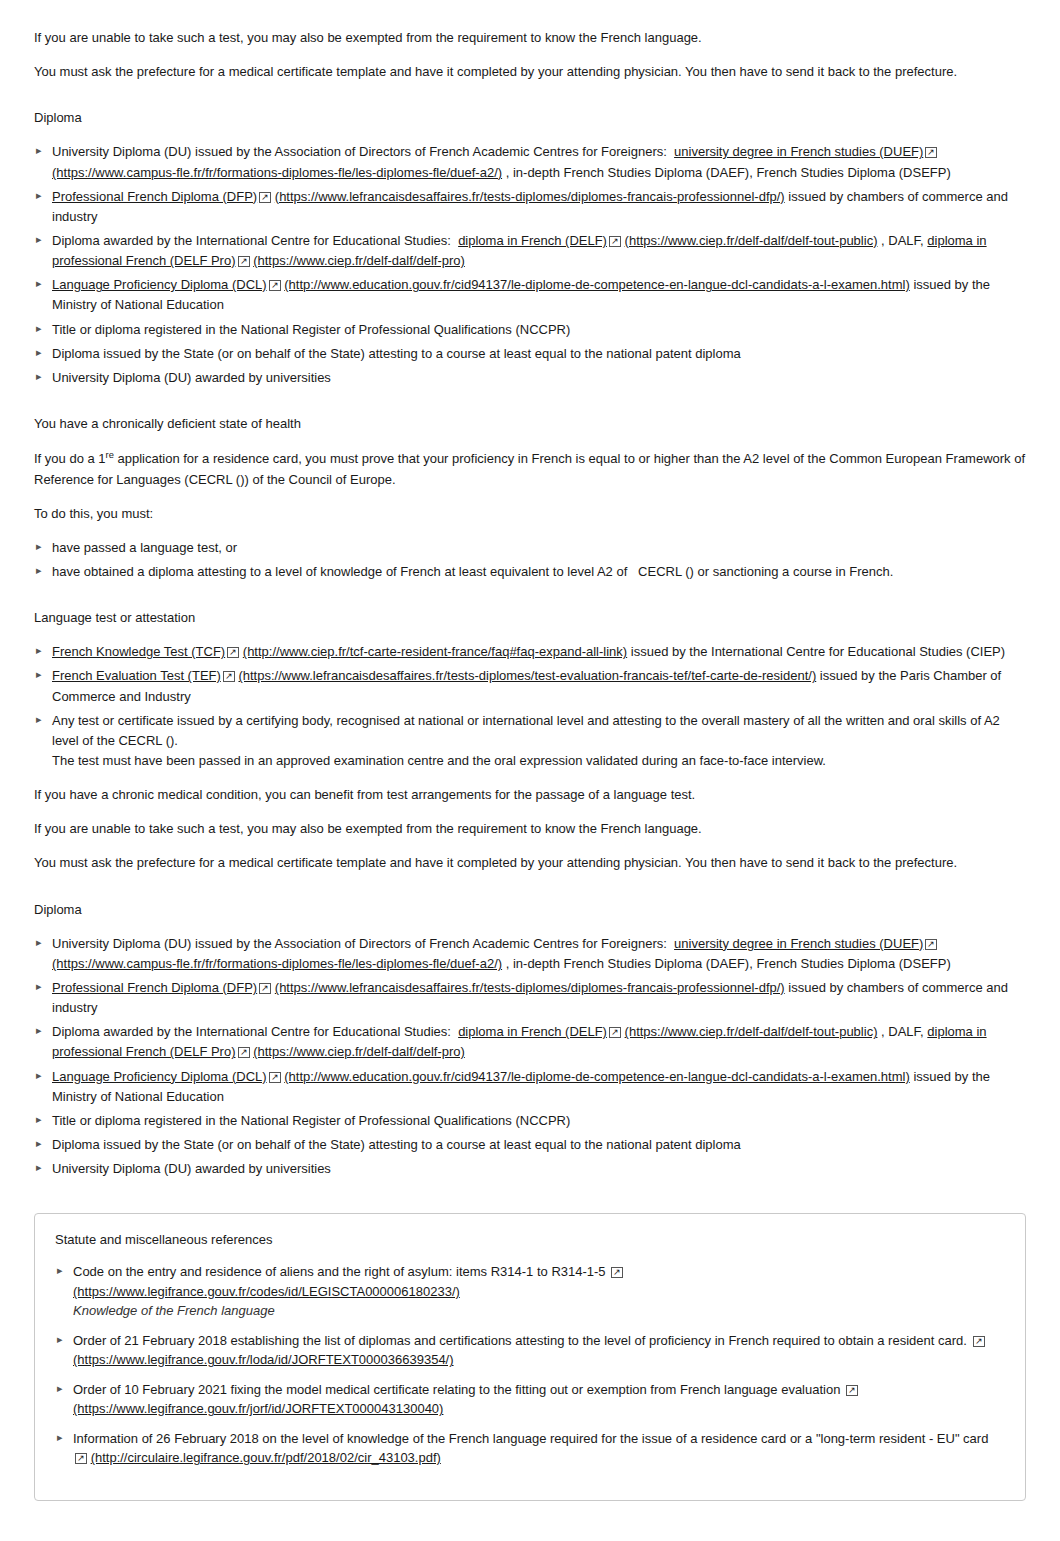If you are unable to take such a test, you may also be exempted from the requirement to know the French language.
You must ask the prefecture for a medical certificate template and have it completed by your attending physician. You then have to send it back to the prefecture.
Diploma
University Diploma (DU) issued by the Association of Directors of French Academic Centres for Foreigners: university degree in French studies (DUEF) (https://www.campus-fle.fr/fr/formations-diplomes-fle/les-diplomes-fle/duef-a2/) , in-depth French Studies Diploma (DAEF), French Studies Diploma (DSEFP)
Professional French Diploma (DFP) (https://www.lefrancaisdesaffaires.fr/tests-diplomes/diplomes-francais-professionnel-dfp/) issued by chambers of commerce and industry
Diploma awarded by the International Centre for Educational Studies: diploma in French (DELF) (https://www.ciep.fr/delf-dalf/delf-tout-public) , DALF, diploma in professional French (DELF Pro) (https://www.ciep.fr/delf-dalf/delf-pro)
Language Proficiency Diploma (DCL) (http://www.education.gouv.fr/cid94137/le-diplome-de-competence-en-langue-dcl-candidats-a-l-examen.html) issued by the Ministry of National Education
Title or diploma registered in the National Register of Professional Qualifications (NCCPR)
Diploma issued by the State (or on behalf of the State) attesting to a course at least equal to the national patent diploma
University Diploma (DU) awarded by universities
You have a chronically deficient state of health
If you do a 1re application for a residence card, you must prove that your proficiency in French is equal to or higher than the A2 level of the Common European Framework of Reference for Languages (CECRL ()) of the Council of Europe.
To do this, you must:
have passed a language test, or
have obtained a diploma attesting to a level of knowledge of French at least equivalent to level A2 of CECRL () or sanctioning a course in French.
Language test or attestation
French Knowledge Test (TCF) (http://www.ciep.fr/tcf-carte-resident-france/faq#faq-expand-all-link) issued by the International Centre for Educational Studies (CIEP)
French Evaluation Test (TEF) (https://www.lefrancaisdesaffaires.fr/tests-diplomes/test-evaluation-francais-tef/tef-carte-de-resident/) issued by the Paris Chamber of Commerce and Industry
Any test or certificate issued by a certifying body, recognised at national or international level and attesting to the overall mastery of all the written and oral skills of A2 level of the CECRL ().
The test must have been passed in an approved examination centre and the oral expression validated during an face-to-face interview.
If you have a chronic medical condition, you can benefit from test arrangements for the passage of a language test.
If you are unable to take such a test, you may also be exempted from the requirement to know the French language.
You must ask the prefecture for a medical certificate template and have it completed by your attending physician. You then have to send it back to the prefecture.
Diploma
University Diploma (DU) issued by the Association of Directors of French Academic Centres for Foreigners: university degree in French studies (DUEF) (https://www.campus-fle.fr/fr/formations-diplomes-fle/les-diplomes-fle/duef-a2/) , in-depth French Studies Diploma (DAEF), French Studies Diploma (DSEFP)
Professional French Diploma (DFP) (https://www.lefrancaisdesaffaires.fr/tests-diplomes/diplomes-francais-professionnel-dfp/) issued by chambers of commerce and industry
Diploma awarded by the International Centre for Educational Studies: diploma in French (DELF) (https://www.ciep.fr/delf-dalf/delf-tout-public) , DALF, diploma in professional French (DELF Pro) (https://www.ciep.fr/delf-dalf/delf-pro)
Language Proficiency Diploma (DCL) (http://www.education.gouv.fr/cid94137/le-diplome-de-competence-en-langue-dcl-candidats-a-l-examen.html) issued by the Ministry of National Education
Title or diploma registered in the National Register of Professional Qualifications (NCCPR)
Diploma issued by the State (or on behalf of the State) attesting to a course at least equal to the national patent diploma
University Diploma (DU) awarded by universities
Statute and miscellaneous references
Code on the entry and residence of aliens and the right of asylum: items R314-1 to R314-1-5
(https://www.legifrance.gouv.fr/codes/id/LEGISCTA000006180233/) Knowledge of the French language
Order of 21 February 2018 establishing the list of diplomas and certifications attesting to the level of proficiency in French required to obtain a resident card. (https://www.legifrance.gouv.fr/loda/id/JORFTEXT000036639354/)
Order of 10 February 2021 fixing the model medical certificate relating to the fitting out or exemption from French language evaluation
(https://www.legifrance.gouv.fr/jorf/id/JORFTEXT000043130040)
Information of 26 February 2018 on the level of knowledge of the French language required for the issue of a residence card or a "long-term resident - EU" card (http://circulaire.legifrance.gouv.fr/pdf/2018/02/cir_43103.pdf)